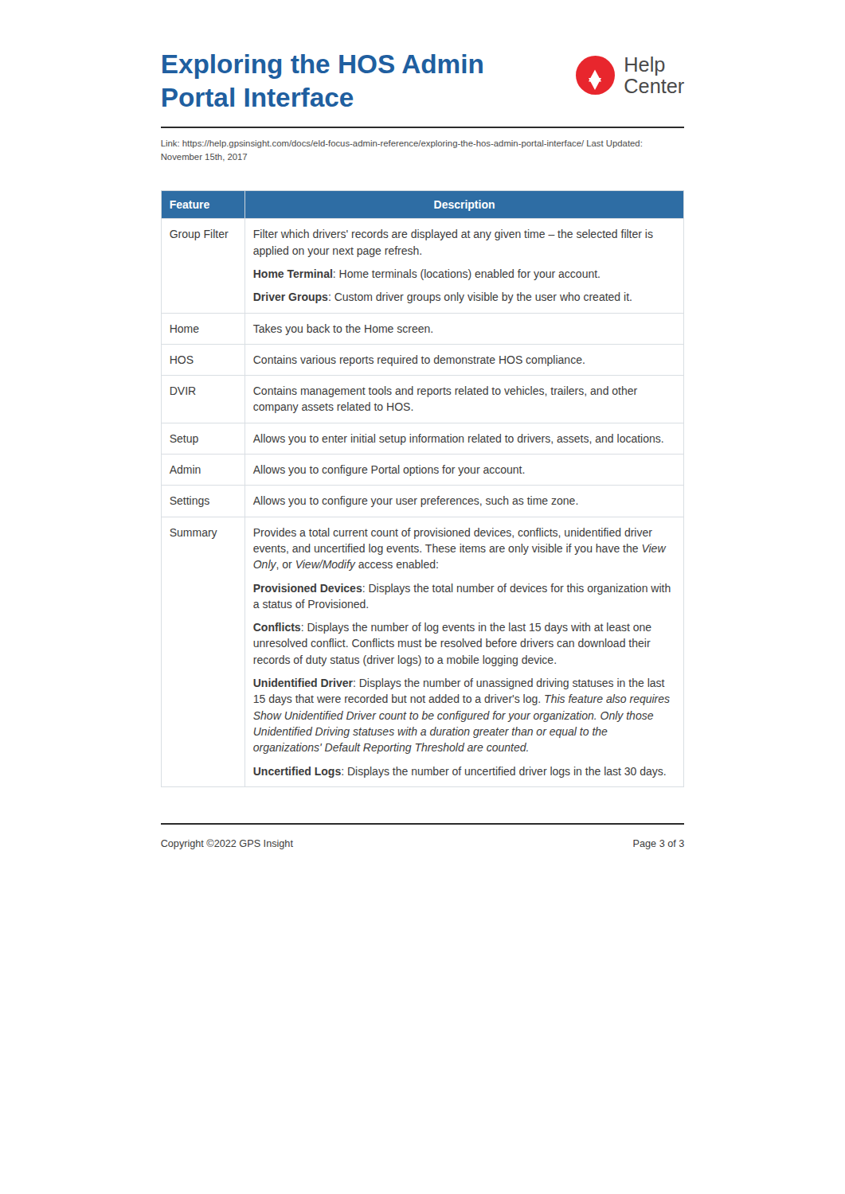Exploring the HOS Admin Portal Interface
Help Center
Link: https://help.gpsinsight.com/docs/eld-focus-admin-reference/exploring-the-hos-admin-portal-interface/ Last Updated: November 15th, 2017
| Feature | Description |
| --- | --- |
| Group Filter | Filter which drivers' records are displayed at any given time – the selected filter is applied on your next page refresh. Home Terminal : Home terminals (locations) enabled for your account. Driver Groups : Custom driver groups only visible by the user who created it. |
| Home | Takes you back to the Home screen. |
| HOS | Contains various reports required to demonstrate HOS compliance. |
| DVIR | Contains management tools and reports related to vehicles, trailers, and other company assets related to HOS. |
| Setup | Allows you to enter initial setup information related to drivers, assets, and locations. |
| Admin | Allows you to configure Portal options for your account. |
| Settings | Allows you to configure your user preferences, such as time zone. |
| Summary | Provides a total current count of provisioned devices, conflicts, unidentified driver events, and uncertified log events. These items are only visible if you have the View Only , or View/Modify access enabled: Provisioned Devices : Displays the total number of devices for this organization with a status of Provisioned. Conflicts : Displays the number of log events in the last 15 days with at least one unresolved conflict. Conflicts must be resolved before drivers can download their records of duty status (driver logs) to a mobile logging device. Unidentified Driver : Displays the number of unassigned driving statuses in the last 15 days that were recorded but not added to a driver's log. This feature also requires Show Unidentified Driver count to be configured for your organization. Only those Unidentified Driving statuses with a duration greater than or equal to the organizations' Default Reporting Threshold are counted. Uncertified Logs : Displays the number of uncertified driver logs in the last 30 days. |
Copyright ©2022 GPS Insight
Page 3 of 3